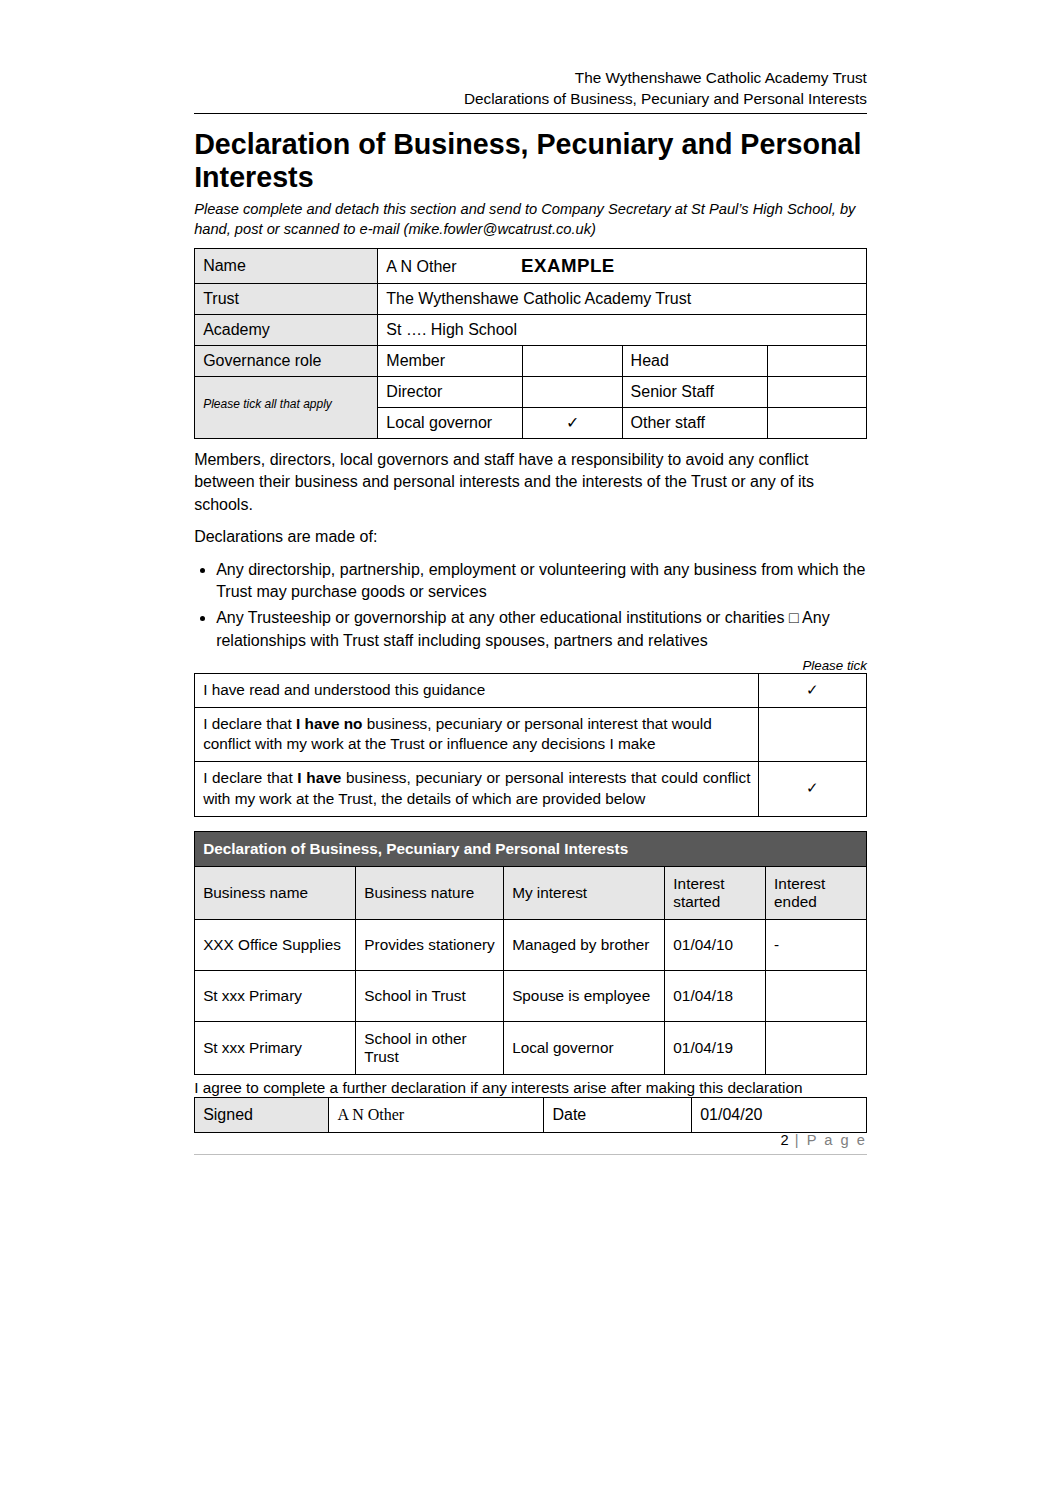The Wythenshawe Catholic Academy Trust
Declarations of Business, Pecuniary and Personal Interests
Declaration of Business, Pecuniary and Personal Interests
Please complete and detach this section and send to Company Secretary at St Paul’s High School, by hand, post or scanned to e-mail (mike.fowler@wcatrust.co.uk)
| Name | A N Other EXAMPLE |
| Trust | The Wythenshawe Catholic Academy Trust |
| Academy | St …. High School |
| Governance role | Member | | Head | |
| Please tick all that apply | Director | | Senior Staff | |
| Local governor | ✓ | Other staff | |
Members, directors, local governors and staff have a responsibility to avoid any conflict between their business and personal interests and the interests of the Trust or any of its schools.
Declarations are made of:
Any directorship, partnership, employment or volunteering with any business from which the Trust may purchase goods or services
Any Trusteeship or governorship at any other educational institutions or charities □ Any relationships with Trust staff including spouses, partners and relatives
Please tick
| I have read and understood this guidance | ✓ |
| I declare that I have no business, pecuniary or personal interest that would conflict with my work at the Trust or influence any decisions I make | |
| I declare that I have business, pecuniary or personal interests that could conflict with my work at the Trust, the details of which are provided below | ✓ |
| Declaration of Business, Pecuniary and Personal Interests |
| Business name | Business nature | My interest | Interest started | Interest ended |
| XXX Office Supplies | Provides stationery | Managed by brother | 01/04/10 | - |
| St xxx Primary | School in Trust | Spouse is employee | 01/04/18 | |
| St xxx Primary | School in other Trust | Local governor | 01/04/19 | |
I agree to complete a further declaration if any interests arise after making this declaration
| Signed | A N Other | Date | 01/04/20 |
2 | P a g e